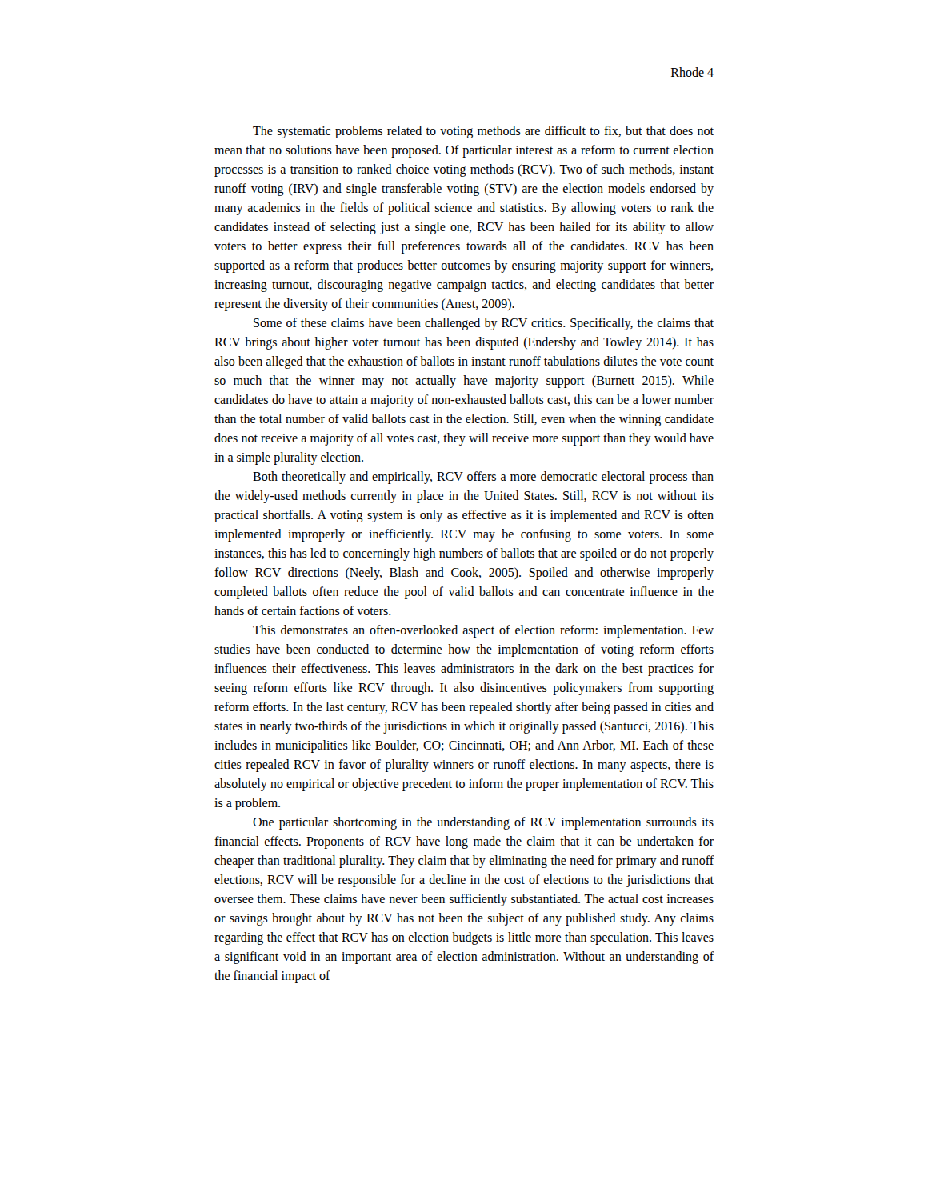Rhode 4
The systematic problems related to voting methods are difficult to fix, but that does not mean that no solutions have been proposed. Of particular interest as a reform to current election processes is a transition to ranked choice voting methods (RCV). Two of such methods, instant runoff voting (IRV) and single transferable voting (STV) are the election models endorsed by many academics in the fields of political science and statistics. By allowing voters to rank the candidates instead of selecting just a single one, RCV has been hailed for its ability to allow voters to better express their full preferences towards all of the candidates. RCV has been supported as a reform that produces better outcomes by ensuring majority support for winners, increasing turnout, discouraging negative campaign tactics, and electing candidates that better represent the diversity of their communities (Anest, 2009).
Some of these claims have been challenged by RCV critics. Specifically, the claims that RCV brings about higher voter turnout has been disputed (Endersby and Towley 2014). It has also been alleged that the exhaustion of ballots in instant runoff tabulations dilutes the vote count so much that the winner may not actually have majority support (Burnett 2015). While candidates do have to attain a majority of non-exhausted ballots cast, this can be a lower number than the total number of valid ballots cast in the election. Still, even when the winning candidate does not receive a majority of all votes cast, they will receive more support than they would have in a simple plurality election.
Both theoretically and empirically, RCV offers a more democratic electoral process than the widely-used methods currently in place in the United States. Still, RCV is not without its practical shortfalls. A voting system is only as effective as it is implemented and RCV is often implemented improperly or inefficiently. RCV may be confusing to some voters. In some instances, this has led to concerningly high numbers of ballots that are spoiled or do not properly follow RCV directions (Neely, Blash and Cook, 2005). Spoiled and otherwise improperly completed ballots often reduce the pool of valid ballots and can concentrate influence in the hands of certain factions of voters.
This demonstrates an often-overlooked aspect of election reform: implementation. Few studies have been conducted to determine how the implementation of voting reform efforts influences their effectiveness. This leaves administrators in the dark on the best practices for seeing reform efforts like RCV through. It also disincentives policymakers from supporting reform efforts. In the last century, RCV has been repealed shortly after being passed in cities and states in nearly two-thirds of the jurisdictions in which it originally passed (Santucci, 2016). This includes in municipalities like Boulder, CO; Cincinnati, OH; and Ann Arbor, MI. Each of these cities repealed RCV in favor of plurality winners or runoff elections. In many aspects, there is absolutely no empirical or objective precedent to inform the proper implementation of RCV. This is a problem.
One particular shortcoming in the understanding of RCV implementation surrounds its financial effects. Proponents of RCV have long made the claim that it can be undertaken for cheaper than traditional plurality. They claim that by eliminating the need for primary and runoff elections, RCV will be responsible for a decline in the cost of elections to the jurisdictions that oversee them. These claims have never been sufficiently substantiated. The actual cost increases or savings brought about by RCV has not been the subject of any published study. Any claims regarding the effect that RCV has on election budgets is little more than speculation. This leaves a significant void in an important area of election administration. Without an understanding of the financial impact of